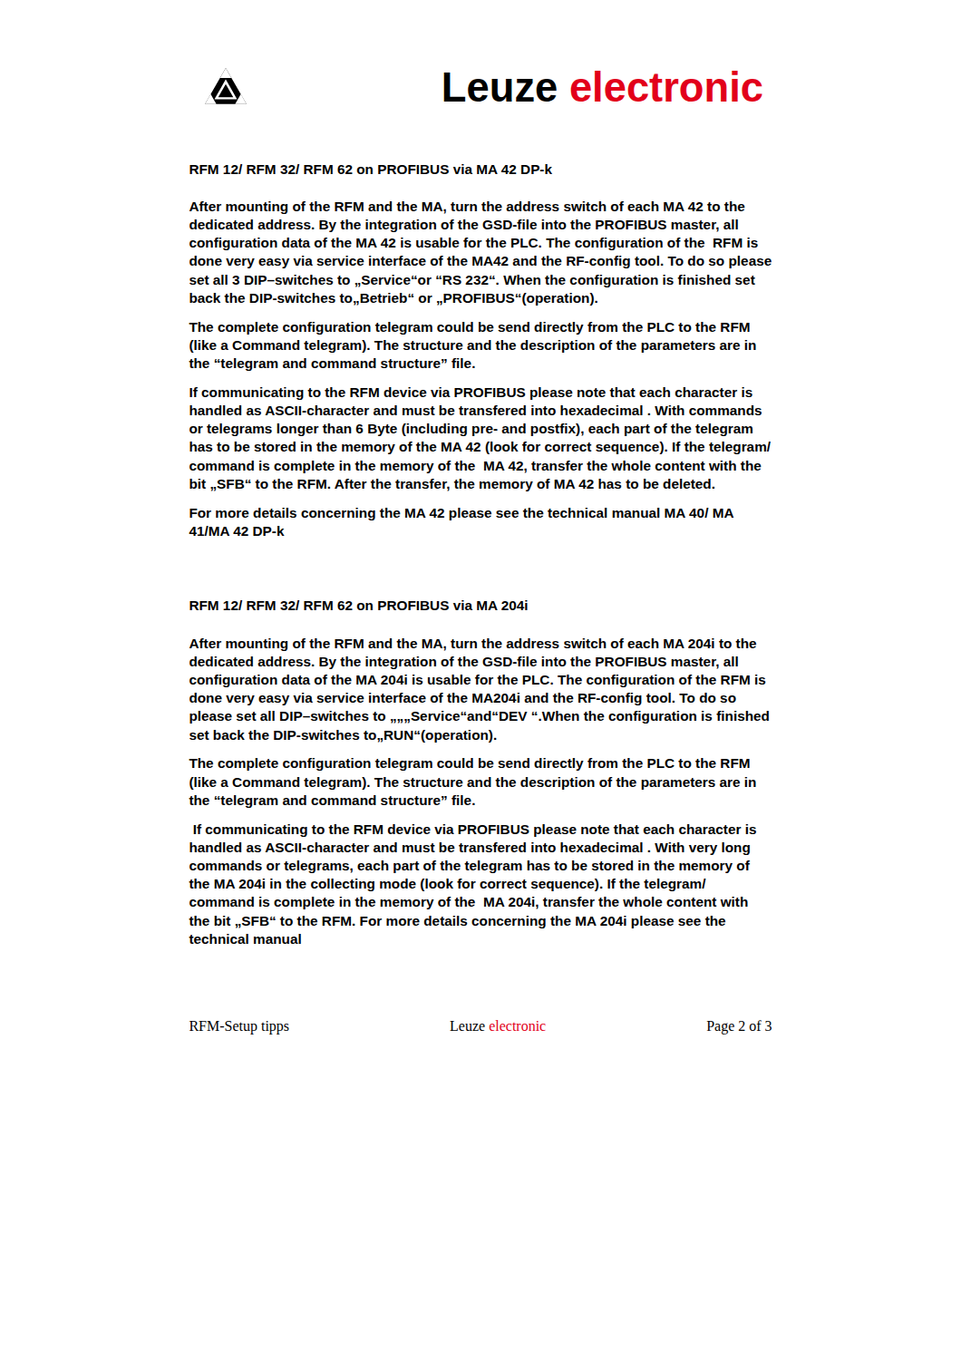Leuze electronic
RFM 12/ RFM 32/ RFM 62 on PROFIBUS via MA 42 DP-k
After mounting of the RFM and the MA, turn the address switch of each MA 42 to the dedicated address. By the integration of the GSD-file into the PROFIBUS master, all configuration data of the MA 42 is usable for the PLC. The configuration of the RFM is done very easy via service interface of the MA42 and the RF-config tool. To do so please set all 3 DIP–switches to „Service“or “RS 232“. When the configuration is finished set back the DIP-switches to„Betrieb“ or „PROFIBUS“(operation).
The complete configuration telegram could be send directly from the PLC to the RFM (like a Command telegram). The structure and the description of the parameters are in the “telegram and command structure” file.
If communicating to the RFM device via PROFIBUS please note that each character is handled as ASCII-character and must be transfered into hexadecimal . With commands or telegrams longer than 6 Byte (including pre- and postfix), each part of the telegram has to be stored in the memory of the MA 42 (look for correct sequence). If the telegram/ command is complete in the memory of the MA 42, transfer the whole content with the bit „SFB“ to the RFM. After the transfer, the memory of MA 42 has to be deleted.
For more details concerning the MA 42 please see the technical manual MA 40/ MA 41/MA 42 DP-k
RFM 12/ RFM 32/ RFM 62 on PROFIBUS via MA 204i
After mounting of the RFM and the MA, turn the address switch of each MA 204i to the dedicated address. By the integration of the GSD-file into the PROFIBUS master, all configuration data of the MA 204i is usable for the PLC. The configuration of the RFM is done very easy via service interface of the MA204i and the RF-config tool. To do so please set all DIP–switches to „„„Service“and“DEV “.When the configuration is finished set back the DIP-switches to„RUN“(operation).
The complete configuration telegram could be send directly from the PLC to the RFM (like a Command telegram). The structure and the description of the parameters are in the “telegram and command structure” file.
If communicating to the RFM device via PROFIBUS please note that each character is handled as ASCII-character and must be transfered into hexadecimal . With very long commands or telegrams, each part of the telegram has to be stored in the memory of the MA 204i in the collecting mode (look for correct sequence). If the telegram/ command is complete in the memory of the MA 204i, transfer the whole content with the bit „SFB“ to the RFM. For more details concerning the MA 204i please see the technical manual
RFM-Setup tipps
Leuze electronic
Page 2 of 3